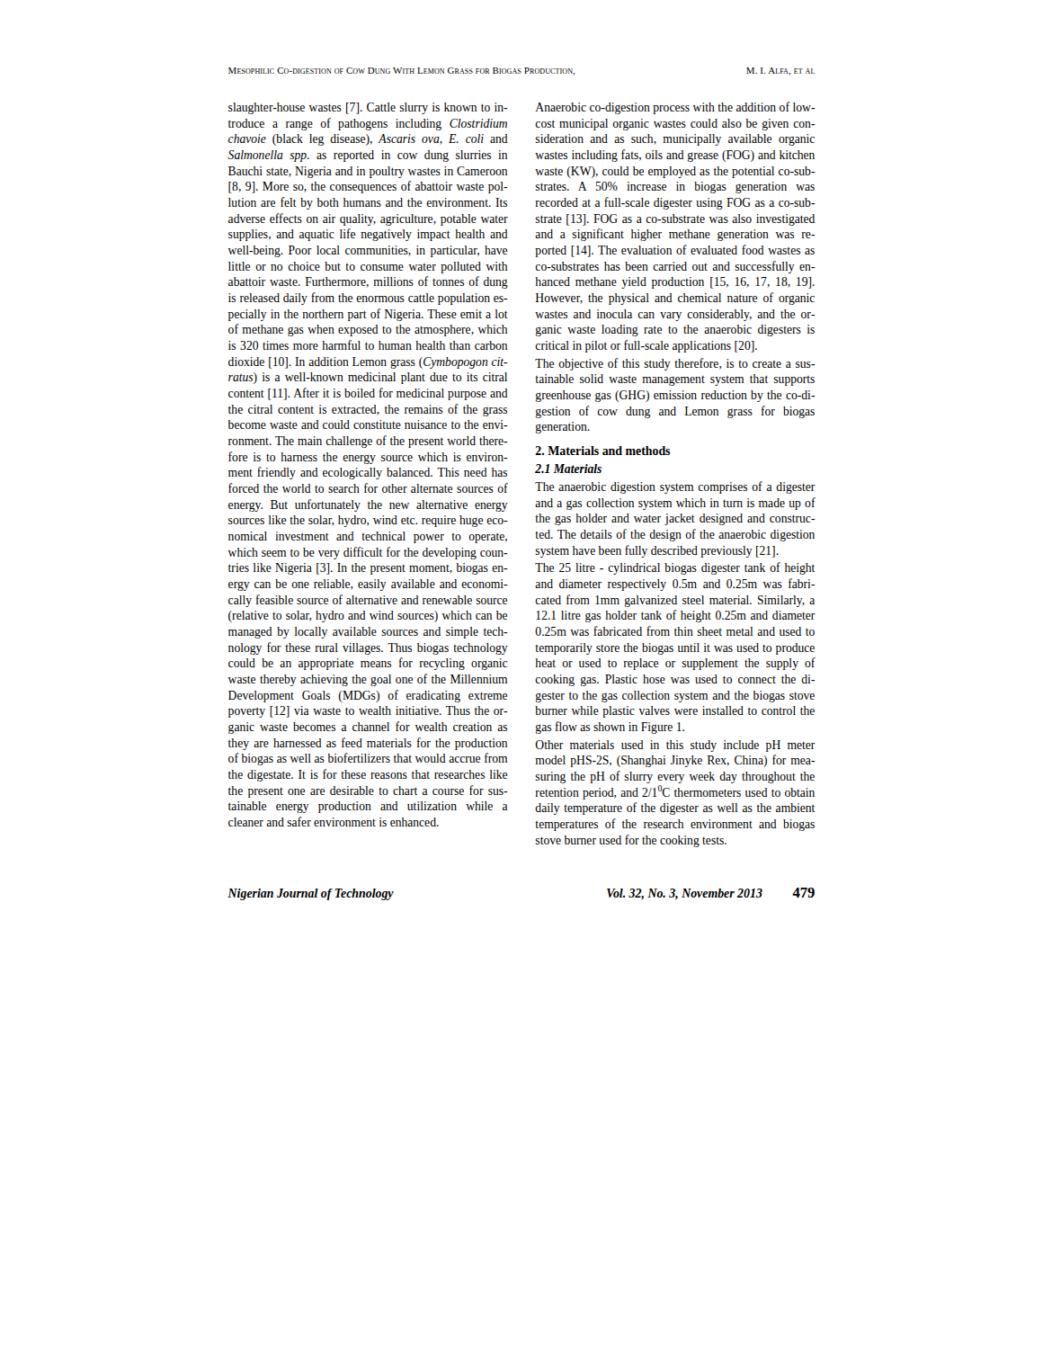Mesophilic Co-digestion of Cow Dung With Lemon Grass for Biogas Production,
M. I. Alfa, et al
slaughter-house wastes [7]. Cattle slurry is known to introduce a range of pathogens including Clostridium chavoie (black leg disease), Ascaris ova, E. coli and Salmonella spp. as reported in cow dung slurries in Bauchi state, Nigeria and in poultry wastes in Cameroon [8, 9]. More so, the consequences of abattoir waste pollution are felt by both humans and the environment. Its adverse effects on air quality, agriculture, potable water supplies, and aquatic life negatively impact health and well-being. Poor local communities, in particular, have little or no choice but to consume water polluted with abattoir waste. Furthermore, millions of tonnes of dung is released daily from the enormous cattle population especially in the northern part of Nigeria. These emit a lot of methane gas when exposed to the atmosphere, which is 320 times more harmful to human health than carbon dioxide [10]. In addition Lemon grass (Cymbopogon citratus) is a well-known medicinal plant due to its citral content [11]. After it is boiled for medicinal purpose and the citral content is extracted, the remains of the grass become waste and could constitute nuisance to the environment. The main challenge of the present world therefore is to harness the energy source which is environment friendly and ecologically balanced. This need has forced the world to search for other alternate sources of energy. But unfortunately the new alternative energy sources like the solar, hydro, wind etc. require huge economical investment and technical power to operate, which seem to be very difficult for the developing countries like Nigeria [3]. In the present moment, biogas energy can be one reliable, easily available and economically feasible source of alternative and renewable source (relative to solar, hydro and wind sources) which can be managed by locally available sources and simple technology for these rural villages. Thus biogas technology could be an appropriate means for recycling organic waste thereby achieving the goal one of the Millennium Development Goals (MDGs) of eradicating extreme poverty [12] via waste to wealth initiative. Thus the organic waste becomes a channel for wealth creation as they are harnessed as feed materials for the production of biogas as well as biofertilizers that would accrue from the digestate. It is for these reasons that researches like the present one are desirable to chart a course for sustainable energy production and utilization while a cleaner and safer environment is enhanced.
Anaerobic co-digestion process with the addition of low-cost municipal organic wastes could also be given consideration and as such, municipally available organic wastes including fats, oils and grease (FOG) and kitchen waste (KW), could be employed as the potential co-substrates. A 50% increase in biogas generation was recorded at a full-scale digester using FOG as a co-substrate [13]. FOG as a co-substrate was also investigated and a significant higher methane generation was reported [14]. The evaluation of evaluated food wastes as co-substrates has been carried out and successfully enhanced methane yield production [15, 16, 17, 18, 19]. However, the physical and chemical nature of organic wastes and inocula can vary considerably, and the organic waste loading rate to the anaerobic digesters is critical in pilot or full-scale applications [20].
The objective of this study therefore, is to create a sustainable solid waste management system that supports greenhouse gas (GHG) emission reduction by the co-digestion of cow dung and Lemon grass for biogas generation.
2. Materials and methods
2.1 Materials
The anaerobic digestion system comprises of a digester and a gas collection system which in turn is made up of the gas holder and water jacket designed and constructed. The details of the design of the anaerobic digestion system have been fully described previously [21].
The 25 litre - cylindrical biogas digester tank of height and diameter respectively 0.5m and 0.25m was fabricated from 1mm galvanized steel material. Similarly, a 12.1 litre gas holder tank of height 0.25m and diameter 0.25m was fabricated from thin sheet metal and used to temporarily store the biogas until it was used to produce heat or used to replace or supplement the supply of cooking gas. Plastic hose was used to connect the digester to the gas collection system and the biogas stove burner while plastic valves were installed to control the gas flow as shown in Figure 1.
Other materials used in this study include pH meter model pHS-2S, (Shanghai Jinyke Rex, China) for measuring the pH of slurry every week day throughout the retention period, and 2/10C thermometers used to obtain daily temperature of the digester as well as the ambient temperatures of the research environment and biogas stove burner used for the cooking tests.
Nigerian Journal of Technology
Vol. 32, No. 3, November 2013
479